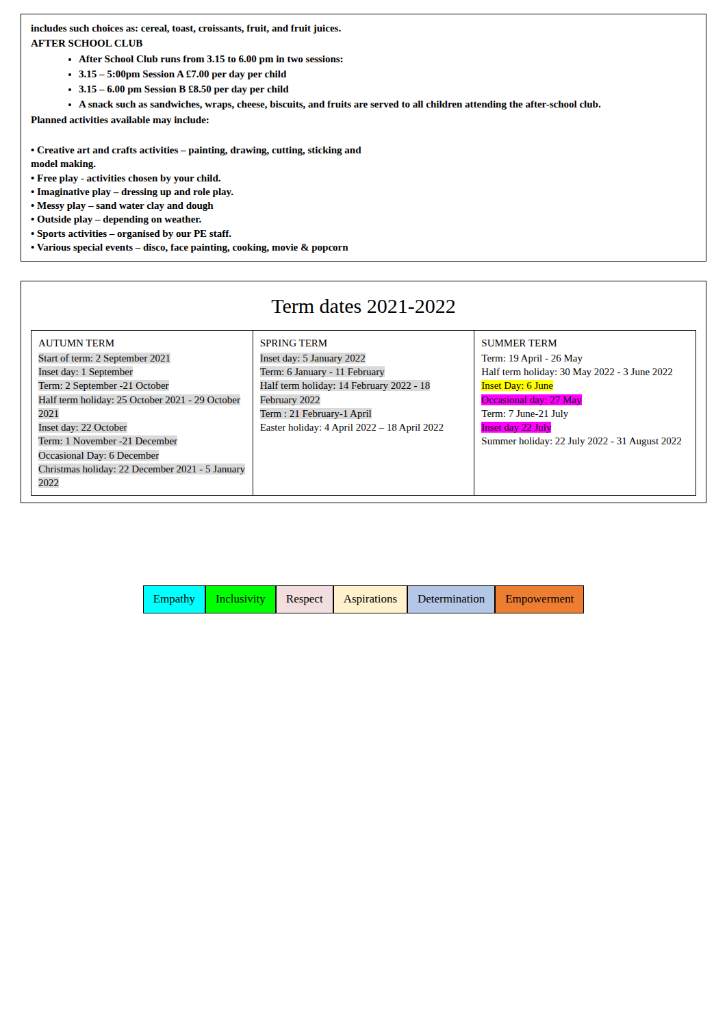includes such choices as: cereal, toast, croissants, fruit, and fruit juices.
AFTER SCHOOL CLUB
After School Club runs from 3.15 to 6.00 pm in two sessions:
3.15 – 5:00pm Session A £7.00 per day per child
3.15 – 6.00 pm Session B £8.50 per day per child
A snack such as sandwiches, wraps, cheese, biscuits, and fruits are served to all children attending the after-school club.
Planned activities available may include:
• Creative art and crafts activities – painting, drawing, cutting, sticking and
model making.
• Free play - activities chosen by your child.
• Imaginative play – dressing up and role play.
• Messy play – sand water clay and dough
• Outside play – depending on weather.
• Sports activities – organised by our PE staff.
• Various special events – disco, face painting, cooking, movie & popcorn
Term dates 2021-2022
| AUTUMN TERM Start of term: 2 September 2021 Inset day: 1 September Term: 2 September -21 October Half term holiday: 25 October 2021 - 29 October 2021 Inset day: 22 October Term: 1 November -21 December Occasional Day: 6 December Christmas holiday: 22 December 2021 - 5 January 2022 | SPRING TERM Inset day: 5 January 2022 Term: 6 January - 11 February Half term holiday: 14 February 2022 - 18 February 2022 Term : 21 February-1 April Easter holiday: 4 April 2022 – 18 April 2022 | SUMMER TERM Term: 19 April - 26 May Half term holiday: 30 May 2022 - 3 June 2022 Inset Day: 6 June Occasional day: 27 May Term: 7 June-21 July Inset day 22 July Summer holiday: 22 July 2022 - 31 August 2022 |
Empathy
Inclusivity
Respect
Aspirations
Determination
Empowerment